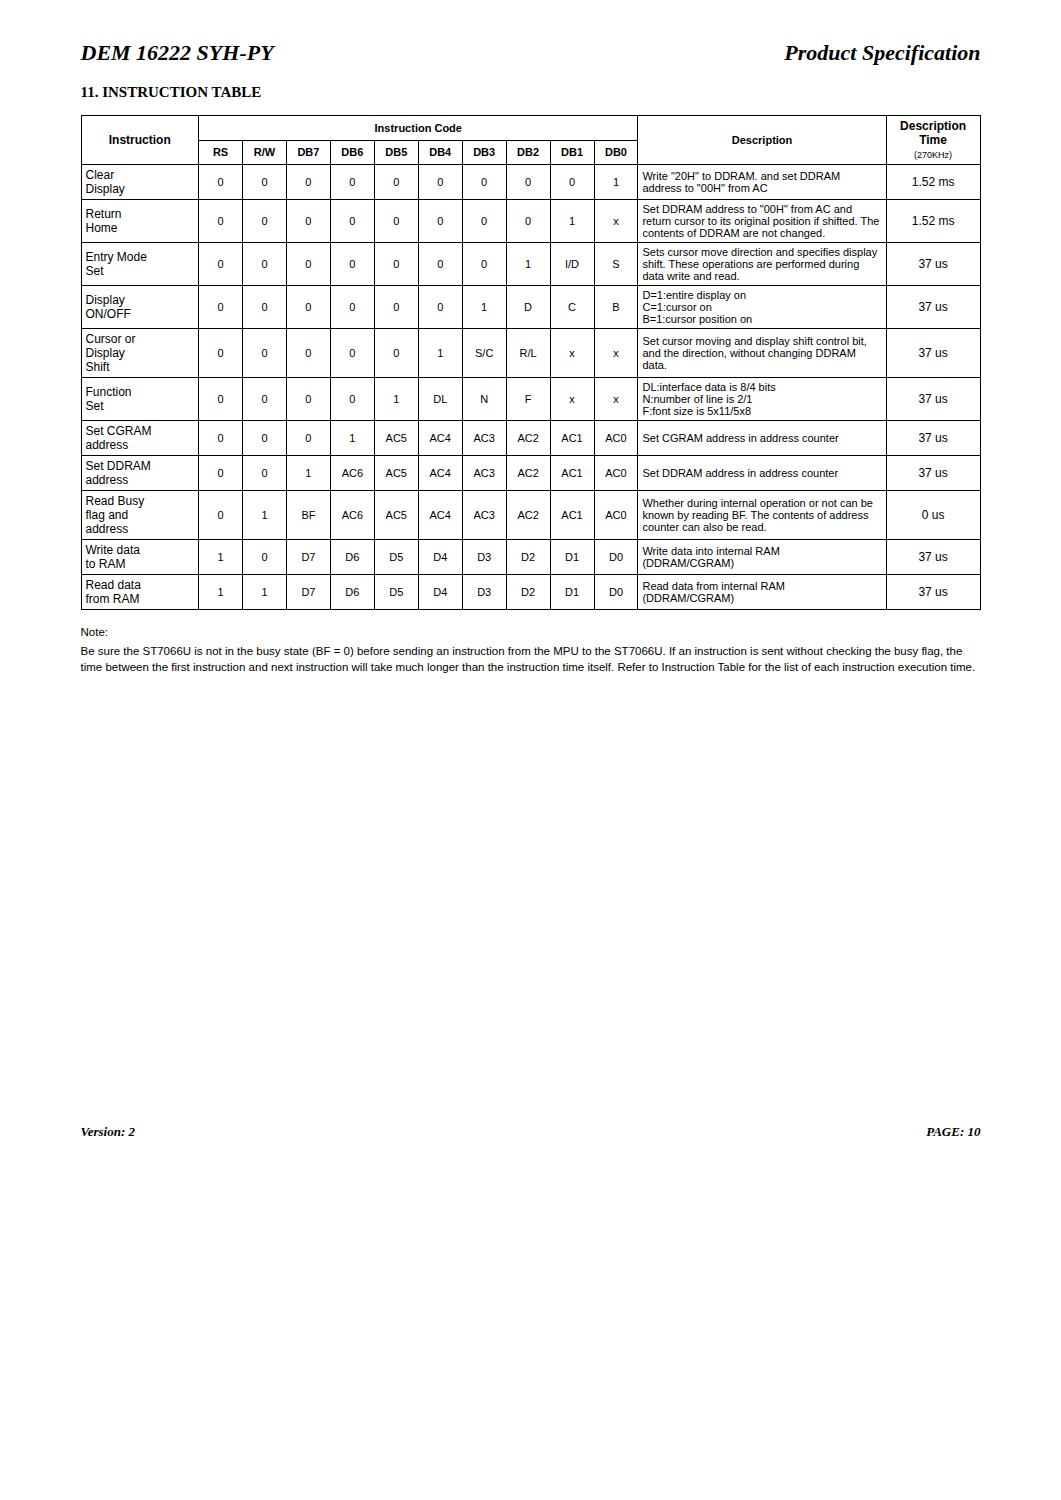DEM 16222 SYH-PY
Product Specification
11. INSTRUCTION TABLE
| Instruction | Instruction Code | Description | Description Time (270KHz) |
| --- | --- | --- | --- |
| RS | R/W | DB7 | DB6 | DB5 | DB4 | DB3 | DB2 | DB1 | DB0 |
| Clear Display | 0 | 0 | 0 | 0 | 0 | 0 | 0 | 0 | 0 | 1 | Write "20H" to DDRAM. and set DDRAM address to "00H" from AC | 1.52 ms |
| Return Home | 0 | 0 | 0 | 0 | 0 | 0 | 0 | 0 | 1 | x | Set DDRAM address to "00H" from AC and return cursor to its original position if shifted. The contents of DDRAM are not changed. | 1.52 ms |
| Entry Mode Set | 0 | 0 | 0 | 0 | 0 | 0 | 0 | 1 | I/D | S | Sets cursor move direction and specifies display shift. These operations are performed during data write and read. | 37 us |
| Display ON/OFF | 0 | 0 | 0 | 0 | 0 | 0 | 1 | D | C | B | D=1:entire display on C=1:cursor on B=1:cursor position on | 37 us |
| Cursor or Display Shift | 0 | 0 | 0 | 0 | 0 | 1 | S/C | R/L | x | x | Set cursor moving and display shift control bit, and the direction, without changing DDRAM data. | 37 us |
| Function Set | 0 | 0 | 0 | 0 | 1 | DL | N | F | x | x | DL:interface data is 8/4 bits N:number of line is 2/1 F:font size is 5x11/5x8 | 37 us |
| Set CGRAM address | 0 | 0 | 0 | 1 | AC5 | AC4 | AC3 | AC2 | AC1 | AC0 | Set CGRAM address in address counter | 37 us |
| Set DDRAM address | 0 | 0 | 1 | AC6 | AC5 | AC4 | AC3 | AC2 | AC1 | AC0 | Set DDRAM address in address counter | 37 us |
| Read Busy flag and address | 0 | 1 | BF | AC6 | AC5 | AC4 | AC3 | AC2 | AC1 | AC0 | Whether during internal operation or not can be known by reading BF. The contents of address counter can also be read. | 0 us |
| Write data to RAM | 1 | 0 | D7 | D6 | D5 | D4 | D3 | D2 | D1 | D0 | Write data into internal RAM (DDRAM/CGRAM) | 37 us |
| Read data from RAM | 1 | 1 | D7 | D6 | D5 | D4 | D3 | D2 | D1 | D0 | Read data from internal RAM (DDRAM/CGRAM) | 37 us |
Note: Be sure the ST7066U is not in the busy state (BF = 0) before sending an instruction from the MPU to the ST7066U. If an instruction is sent without checking the busy flag, the time between the first instruction and next instruction will take much longer than the instruction time itself. Refer to Instruction Table for the list of each instruction execution time.
Version: 2
PAGE: 10